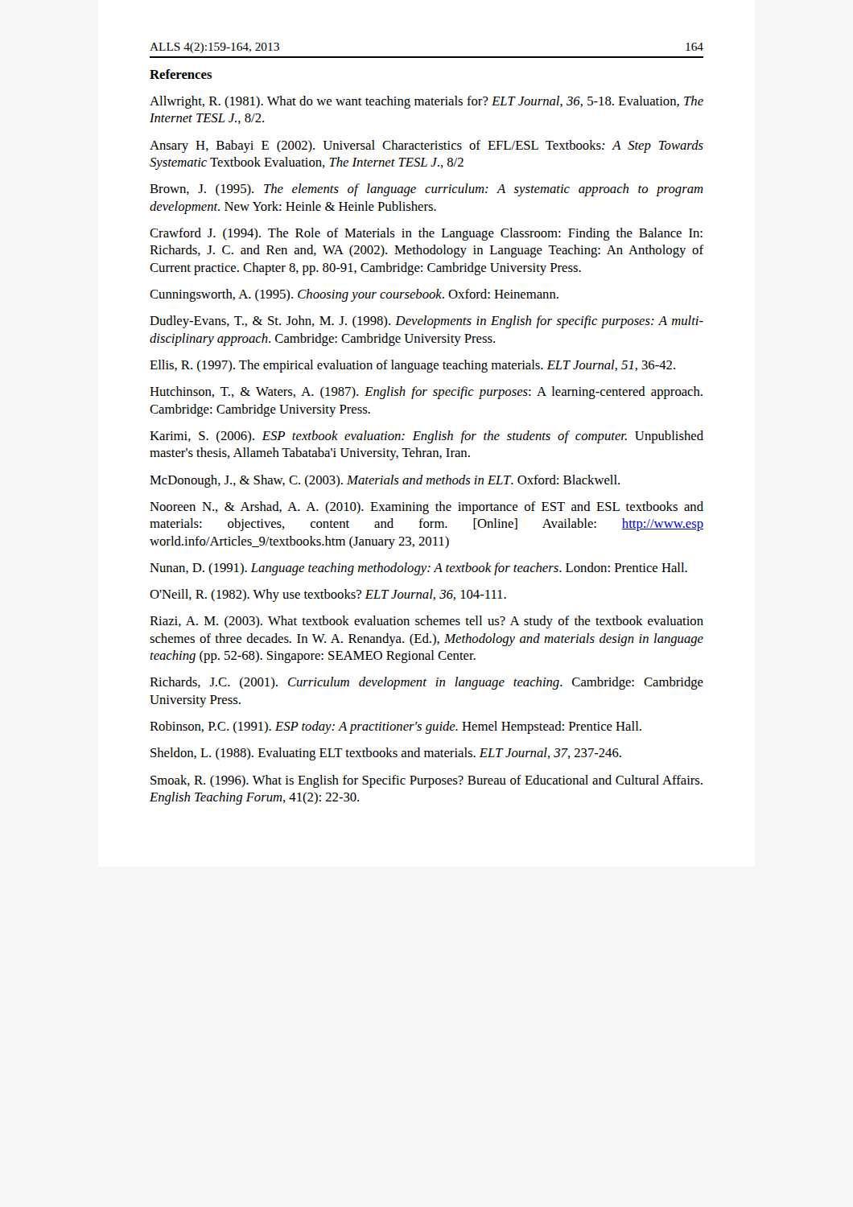ALLS 4(2):159-164, 2013 164
References
Allwright, R. (1981). What do we want teaching materials for? ELT Journal, 36, 5-18. Evaluation, The Internet TESL J., 8/2.
Ansary H, Babayi E (2002). Universal Characteristics of EFL/ESL Textbooks: A Step Towards Systematic Textbook Evaluation, The Internet TESL J., 8/2
Brown, J. (1995). The elements of language curriculum: A systematic approach to program development. New York: Heinle & Heinle Publishers.
Crawford J. (1994). The Role of Materials in the Language Classroom: Finding the Balance In: Richards, J. C. and Ren and, WA (2002). Methodology in Language Teaching: An Anthology of Current practice. Chapter 8, pp. 80-91, Cambridge: Cambridge University Press.
Cunningsworth, A. (1995). Choosing your coursebook. Oxford: Heinemann.
Dudley-Evans, T., & St. John, M. J. (1998). Developments in English for specific purposes: A multi-disciplinary approach. Cambridge: Cambridge University Press.
Ellis, R. (1997). The empirical evaluation of language teaching materials. ELT Journal, 51, 36-42.
Hutchinson, T., & Waters, A. (1987). English for specific purposes: A learning-centered approach. Cambridge: Cambridge University Press.
Karimi, S. (2006). ESP textbook evaluation: English for the students of computer. Unpublished master's thesis, Allameh Tabataba'i University, Tehran, Iran.
McDonough, J., & Shaw, C. (2003). Materials and methods in ELT. Oxford: Blackwell.
Nooreen N., & Arshad, A. A. (2010). Examining the importance of EST and ESL textbooks and materials: objectives, content and form. [Online] Available: http://www.esp world.info/Articles_9/textbooks.htm (January 23, 2011)
Nunan, D. (1991). Language teaching methodology: A textbook for teachers. London: Prentice Hall.
O'Neill, R. (1982). Why use textbooks? ELT Journal, 36, 104-111.
Riazi, A. M. (2003). What textbook evaluation schemes tell us? A study of the textbook evaluation schemes of three decades. In W. A. Renandya. (Ed.), Methodology and materials design in language teaching (pp. 52-68). Singapore: SEAMEO Regional Center.
Richards, J.C. (2001). Curriculum development in language teaching. Cambridge: Cambridge University Press.
Robinson, P.C. (1991). ESP today: A practitioner's guide. Hemel Hempstead: Prentice Hall.
Sheldon, L. (1988). Evaluating ELT textbooks and materials. ELT Journal, 37, 237-246.
Smoak, R. (1996). What is English for Specific Purposes? Bureau of Educational and Cultural Affairs. English Teaching Forum, 41(2): 22-30.